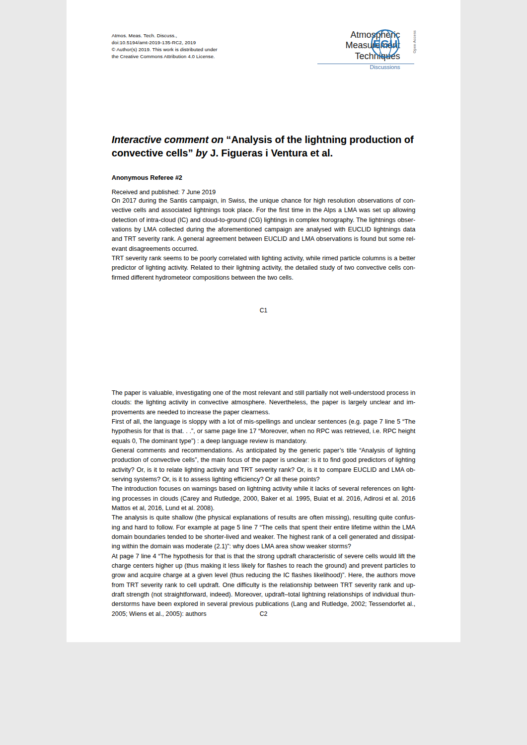Atmos. Meas. Tech. Discuss.,
doi:10.5194/amt-2019-135-RC2, 2019
© Author(s) 2019. This work is distributed under
the Creative Commons Attribution 4.0 License.
Open Access
EGU
Atmospheric Measurement Techniques
Discussions
Interactive comment on “Analysis of the lightning production of convective cells” by J. Figueras i Ventura et al.
Anonymous Referee #2
Received and published: 7 June 2019
On 2017 during the Santis campaign, in Swiss, the unique chance for high resolution observations of convective cells and associated lightnings took place. For the first time in the Alps a LMA was set up allowing detection of intra-cloud (IC) and cloud-to-ground (CG) lightings in complex horography. The lightnings observations by LMA collected during the aforementioned campaign are analysed with EUCLID lightnings data and TRT severity rank. A general agreement between EUCLID and LMA observations is found but some relevant disagreements occurred.
TRT severity rank seems to be poorly correlated with lighting activity, while rimed particle columns is a better predictor of lighting activity. Related to their lightning activity, the detailed study of two convective cells confirmed different hydrometeor compositions between the two cells.
C1
The paper is valuable, investigating one of the most relevant and still partially not well-understood process in clouds: the lighting activity in convective atmosphere. Nevertheless, the paper is largely unclear and improvements are needed to increase the paper clearness.
First of all, the language is sloppy with a lot of mis-spellings and unclear sentences (e.g. page 7 line 5 “The hypothesis for that is that. . .”, or same page line 17 “Moreover, when no RPC was retrieved, i.e. RPC height equals 0, The dominant type”) : a deep language review is mandatory.
General comments and recommendations. As anticipated by the generic paper’s title “Analysis of lighting production of convective cells”, the main focus of the paper is unclear: is it to find good predictors of lighting activity? Or, is it to relate lighting activity and TRT severity rank? Or, is it to compare EUCLID and LMA observing systems? Or, is it to assess lighting efficiency? Or all these points?
The introduction focuses on warnings based on lightning activity while it lacks of several references on lighting processes in clouds (Carey and Rutledge, 2000, Baker et al. 1995, Buiat et al. 2016, Adirosi et al. 2016 Mattos et al, 2016, Lund et al. 2008).
The analysis is quite shallow (the physical explanations of results are often missing), resulting quite confusing and hard to follow. For example at page 5 line 7 “The cells that spent their entire lifetime within the LMA domain boundaries tended to be shorter-lived and weaker. The highest rank of a cell generated and dissipating within the domain was moderate (2.1)”: why does LMA area show weaker storms?
At page 7 line 4 “The hypothesis for that is that the strong updraft characteristic of severe cells would lift the charge centers higher up (thus making it less likely for flashes to reach the ground) and prevent particles to grow and acquire charge at a given level (thus reducing the IC flashes likelihood)”. Here, the authors move from TRT severity rank to cell updraft. One difficulty is the relationship between TRT severity rank and updraft strength (not straightforward, indeed). Moreover, updraft–total lightning relationships of individual thunderstorms have been explored in several previous publications (Lang and Rutledge, 2002; Tessendorfet al., 2005; Wiens et al., 2005): authors
C2